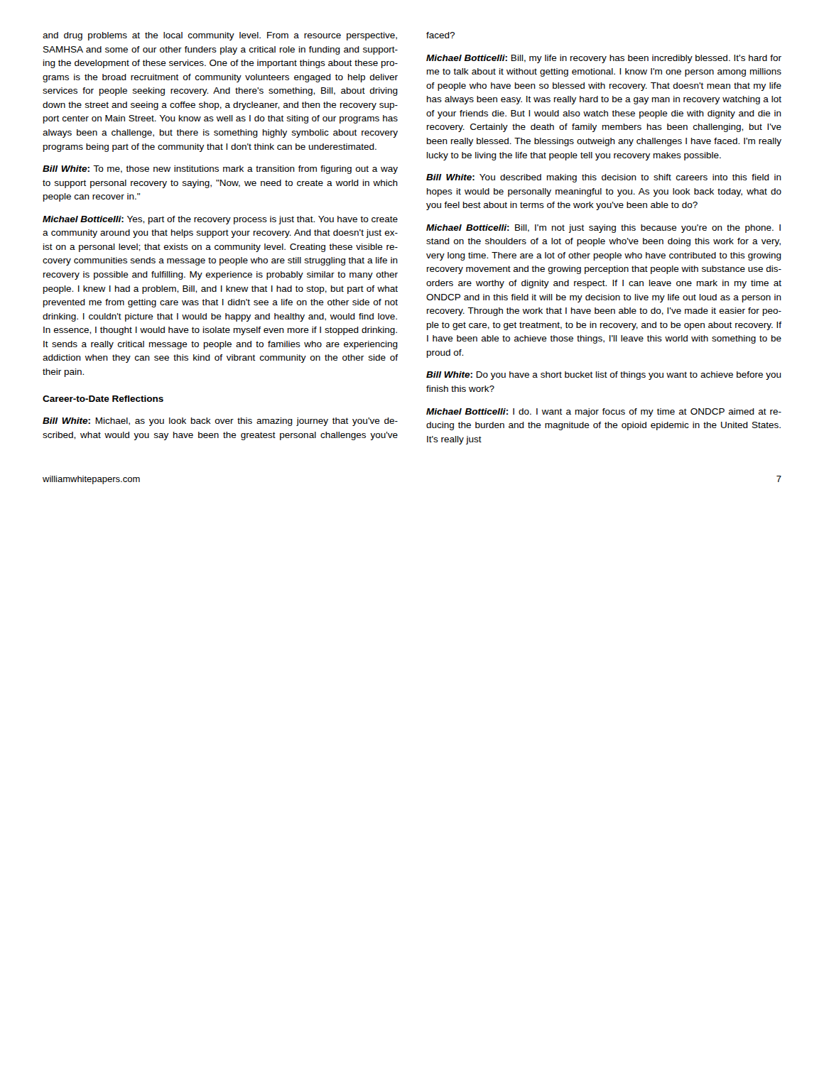and drug problems at the local community level. From a resource perspective, SAMHSA and some of our other funders play a critical role in funding and supporting the development of these services. One of the important things about these programs is the broad recruitment of community volunteers engaged to help deliver services for people seeking recovery. And there's something, Bill, about driving down the street and seeing a coffee shop, a drycleaner, and then the recovery support center on Main Street. You know as well as I do that siting of our programs has always been a challenge, but there is something highly symbolic about recovery programs being part of the community that I don't think can be underestimated.
Bill White: To me, those new institutions mark a transition from figuring out a way to support personal recovery to saying, "Now, we need to create a world in which people can recover in."
Michael Botticelli: Yes, part of the recovery process is just that. You have to create a community around you that helps support your recovery. And that doesn't just exist on a personal level; that exists on a community level. Creating these visible recovery communities sends a message to people who are still struggling that a life in recovery is possible and fulfilling. My experience is probably similar to many other people. I knew I had a problem, Bill, and I knew that I had to stop, but part of what prevented me from getting care was that I didn't see a life on the other side of not drinking. I couldn't picture that I would be happy and healthy and, would find love. In essence, I thought I would have to isolate myself even more if I stopped drinking. It sends a really critical message to people and to families who are experiencing addiction when they can see this kind of vibrant community on the other side of their pain.
Career-to-Date Reflections
Bill White: Michael, as you look back over this amazing journey that you've described, what would you say have been the greatest personal challenges you've faced?
Michael Botticelli: Bill, my life in recovery has been incredibly blessed. It's hard for me to talk about it without getting emotional. I know I'm one person among millions of people who have been so blessed with recovery. That doesn't mean that my life has always been easy. It was really hard to be a gay man in recovery watching a lot of your friends die. But I would also watch these people die with dignity and die in recovery. Certainly the death of family members has been challenging, but I've been really blessed. The blessings outweigh any challenges I have faced. I'm really lucky to be living the life that people tell you recovery makes possible.
Bill White: You described making this decision to shift careers into this field in hopes it would be personally meaningful to you. As you look back today, what do you feel best about in terms of the work you've been able to do?
Michael Botticelli: Bill, I'm not just saying this because you're on the phone. I stand on the shoulders of a lot of people who've been doing this work for a very, very long time. There are a lot of other people who have contributed to this growing recovery movement and the growing perception that people with substance use disorders are worthy of dignity and respect. If I can leave one mark in my time at ONDCP and in this field it will be my decision to live my life out loud as a person in recovery. Through the work that I have been able to do, I've made it easier for people to get care, to get treatment, to be in recovery, and to be open about recovery. If I have been able to achieve those things, I'll leave this world with something to be proud of.
Bill White: Do you have a short bucket list of things you want to achieve before you finish this work?
Michael Botticelli: I do. I want a major focus of my time at ONDCP aimed at reducing the burden and the magnitude of the opioid epidemic in the United States. It's really just
williamwhitepapers.com 7